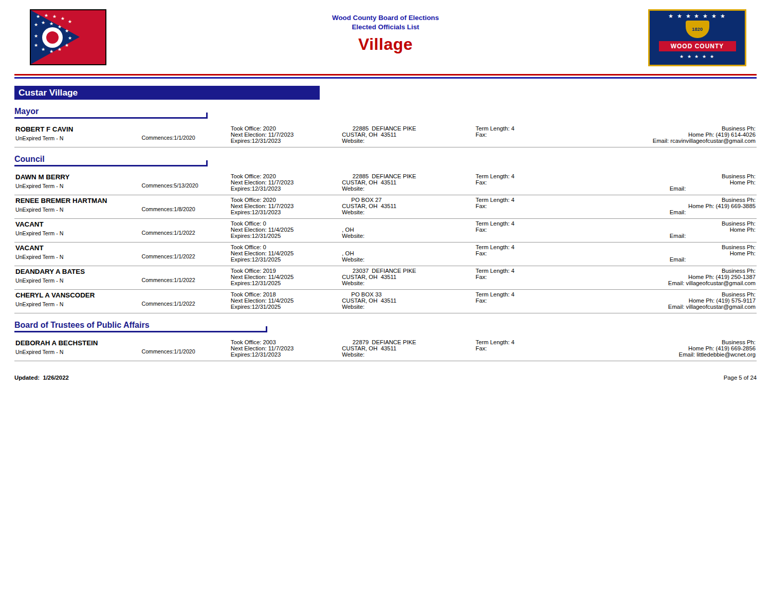★ ★ ★ ★ ★ ★ ★ ★ ★ ★ ★ ★ ★ ★ ★ ★ ★
Wood County Board of Elections
Elected Officials List
Village
★ ★ ★ ★ ★ ★ ★
1820
WOOD COUNTY
★ ★ ★ ★ ★
Custar Village
Mayor
| ROBERT F CAVIN UnExpired Term - N | Commences:1/1/2020 | Took Office: 2020 Next Election: 11/7/2023 Expires:12/31/2023 | 22885 DEFIANCE PIKE CUSTAR, OH 43511 Website: | Term Length: 4 Fax: | Business Ph: Home Ph: (419) 614-4026 Email: rcavinvillageofcustar@gmail.com |
Council
| DAWN M BERRY UnExpired Term - N | Commences:5/13/2020 | Took Office: 2020 Next Election: 11/7/2023 Expires:12/31/2023 | 22885 DEFIANCE PIKE CUSTAR, OH 43511 Website: | Term Length: 4 Fax: | Business Ph: Home Ph: Email: |
| RENEE BREMER HARTMAN UnExpired Term - N | Commences:1/8/2020 | Took Office: 2020 Next Election: 11/7/2023 Expires:12/31/2023 | PO BOX 27 CUSTAR, OH 43511 Website: | Term Length: 4 Fax: | Business Ph: Home Ph: (419) 669-3885 Email: |
| VACANT UnExpired Term - N | Commences:1/1/2022 | Took Office: 0 Next Election: 11/4/2025 Expires:12/31/2025 | , OH Website: | Term Length: 4 Fax: | Business Ph: Home Ph: Email: |
| VACANT UnExpired Term - N | Commences:1/1/2022 | Took Office: 0 Next Election: 11/4/2025 Expires:12/31/2025 | , OH Website: | Term Length: 4 Fax: | Business Ph: Home Ph: Email: |
| DEANDARY A BATES UnExpired Term - N | Commences:1/1/2022 | Took Office: 2019 Next Election: 11/4/2025 Expires:12/31/2025 | 23037 DEFIANCE PIKE CUSTAR, OH 43511 Website: | Term Length: 4 Fax: | Business Ph: Home Ph: (419) 250-1387 Email: villageofcustar@gmail.com |
| CHERYL A VANSCODER UnExpired Term - N | Commences:1/1/2022 | Took Office: 2018 Next Election: 11/4/2025 Expires:12/31/2025 | PO BOX 33 CUSTAR, OH 43511 Website: | Term Length: 4 Fax: | Business Ph: Home Ph: (419) 575-9117 Email: villageofcustar@gmail.com |
Board of Trustees of Public Affairs
| DEBORAH A BECHSTEIN UnExpired Term - N | Commences:1/1/2020 | Took Office: 2003 Next Election: 11/7/2023 Expires:12/31/2023 | 22879 DEFIANCE PIKE CUSTAR, OH 43511 Website: | Term Length: 4 Fax: | Business Ph: Home Ph: (419) 669-2856 Email: littledebbie@wcnet.org |
Updated: 1/26/2022
Page 5 of 24